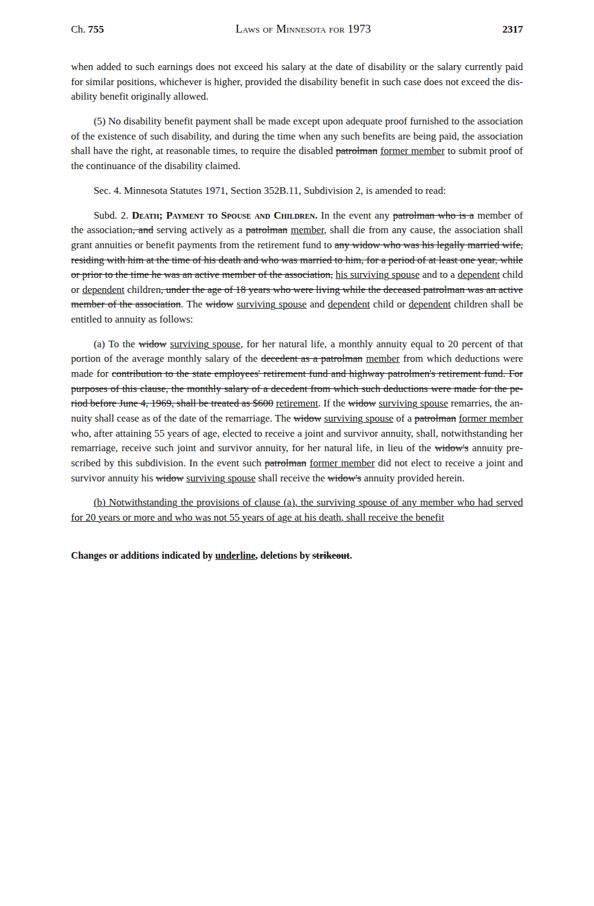Ch. 755
Laws of Minnesota for 1973
2317
when added to such earnings does not exceed his salary at the date of disability or the salary currently paid for similar positions, whichever is higher, provided the disability benefit in such case does not exceed the disability benefit originally allowed.
(5) No disability benefit payment shall be made except upon adequate proof furnished to the association of the existence of such disability, and during the time when any such benefits are being paid, the association shall have the right, at reasonable times, to require the disabled patrolman former member to submit proof of the continuance of the disability claimed.
Sec. 4. Minnesota Statutes 1971, Section 352B.11, Subdivision 2, is amended to read:
Subd. 2. Death; Payment to Spouse and Children. In the event any patrolman who is a member of the association, and serving actively as a patrolman member, shall die from any cause, the association shall grant annuities or benefit payments from the retirement fund to any widow who was his legally married wife, residing with him at the time of his death and who was married to him, for a period of at least one year, while or prior to the time he was an active member of the association, his surviving spouse and to a dependent child or dependent children, under the age of 18 years who were living while the deceased patrolman was an active member of the association. The widow surviving spouse and dependent child or dependent children shall be entitled to annuity as follows:
(a) To the widow surviving spouse, for her natural life, a monthly annuity equal to 20 percent of that portion of the average monthly salary of the decedent as a patrolman member from which deductions were made for contribution to the state employees' retirement fund and highway patrolmen's retirement fund. For purposes of this clause, the monthly salary of a decedent from which such deductions were made for the period before June 4, 1969, shall be treated as $600 retirement. If the widow surviving spouse remarries, the annuity shall cease as of the date of the remarriage. The widow surviving spouse of a patrolman former member who, after attaining 55 years of age, elected to receive a joint and survivor annuity, shall, notwithstanding her remarriage, receive such joint and survivor annuity, for her natural life, in lieu of the widow's annuity prescribed by this subdivision. In the event such patrolman former member did not elect to receive a joint and survivor annuity his widow surviving spouse shall receive the widow's annuity provided herein.
(b) Notwithstanding the provisions of clause (a), the surviving spouse of any member who had served for 20 years or more and who was not 55 years of age at his death, shall receive the benefit
Changes or additions indicated by underline, deletions by strikeout.